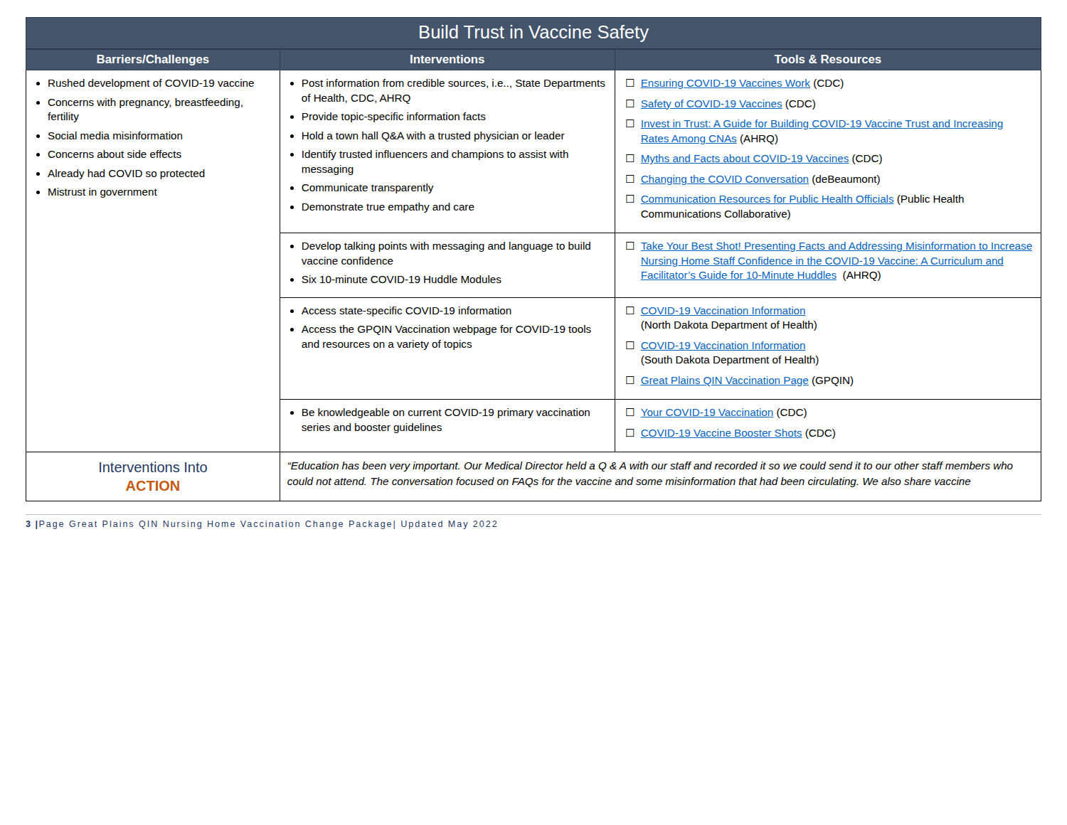Build Trust in Vaccine Safety
| Barriers/Challenges | Interventions | Tools & Resources |
| --- | --- | --- |
| Rushed development of COVID-19 vaccine Concerns with pregnancy, breastfeeding, fertility Social media misinformation Concerns about side effects Already had COVID so protected Mistrust in government | Post information from credible sources, i.e.., State Departments of Health, CDC, AHRQ Provide topic-specific information facts Hold a town hall Q&A with a trusted physician or leader Identify trusted influencers and champions to assist with messaging Communicate transparently Demonstrate true empathy and care | Ensuring COVID-19 Vaccines Work (CDC) Safety of COVID-19 Vaccines (CDC) Invest in Trust: A Guide for Building COVID-19 Vaccine Trust and Increasing Rates Among CNAs (AHRQ) Myths and Facts about COVID-19 Vaccines (CDC) Changing the COVID Conversation (deBeaumont) Communication Resources for Public Health Officials (Public Health Communications Collaborative) |
| Develop talking points with messaging and language to build vaccine confidence Six 10-minute COVID-19 Huddle Modules | Take Your Best Shot! Presenting Facts and Addressing Misinformation to Increase Nursing Home Staff Confidence in the COVID-19 Vaccine: A Curriculum and Facilitator’s Guide for 10-Minute Huddles (AHRQ) |
| Access state-specific COVID-19 information Access the GPQIN Vaccination webpage for COVID-19 tools and resources on a variety of topics | COVID-19 Vaccination Information (North Dakota Department of Health) COVID-19 Vaccination Information (South Dakota Department of Health) Great Plains QIN Vaccination Page (GPQIN) |
| Be knowledgeable on current COVID-19 primary vaccination series and booster guidelines | Your COVID-19 Vaccination (CDC) COVID-19 Vaccine Booster Shots (CDC) |
| Interventions Into ACTION | “ Education has been very important. Our Medical Director held a Q & A with our staff and recorded it so we could send it to our other staff members who could not attend. The conversation focused on FAQs for the vaccine and some misinformation that had been circulating. We also share vaccine |
3 |Page Great Plains QIN Nursing Home Vaccination Change Package| Updated May 2022